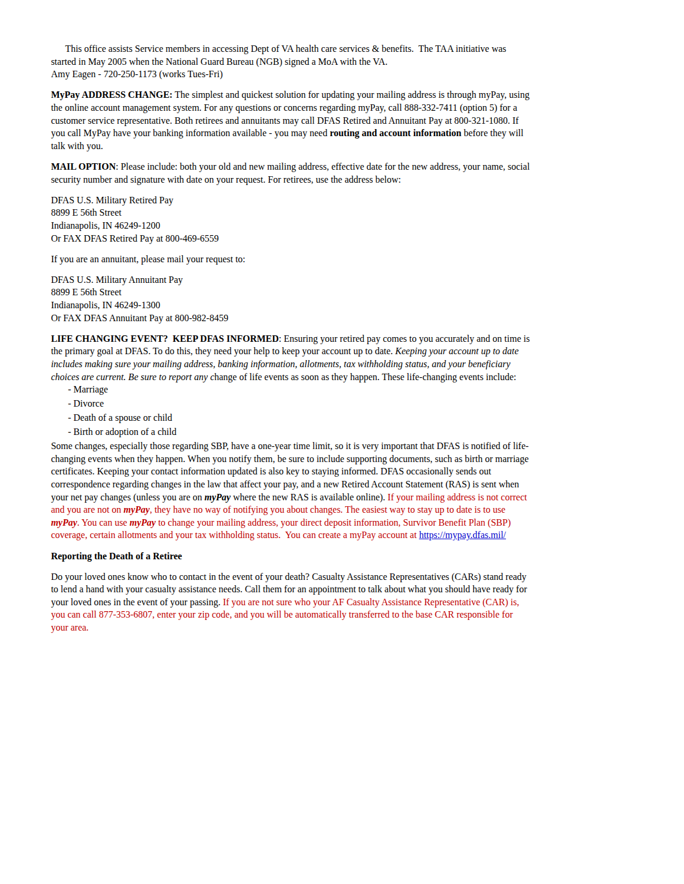This office assists Service members in accessing Dept of VA health care services & benefits. The TAA initiative was started in May 2005 when the National Guard Bureau (NGB) signed a MoA with the VA.
Amy Eagen - 720-250-1173 (works Tues-Fri)
MyPay ADDRESS CHANGE: The simplest and quickest solution for updating your mailing address is through myPay, using the online account management system. For any questions or concerns regarding myPay, call 888-332-7411 (option 5) for a customer service representative. Both retirees and annuitants may call DFAS Retired and Annuitant Pay at 800-321-1080. If you call MyPay have your banking information available - you may need routing and account information before they will talk with you.
MAIL OPTION: Please include: both your old and new mailing address, effective date for the new address, your name, social security number and signature with date on your request. For retirees, use the address below:
DFAS U.S. Military Retired Pay
8899 E 56th Street
Indianapolis, IN 46249-1200
Or FAX DFAS Retired Pay at 800-469-6559
If you are an annuitant, please mail your request to:
DFAS U.S. Military Annuitant Pay
8899 E 56th Street
Indianapolis, IN 46249-1300
Or FAX DFAS Annuitant Pay at 800-982-8459
LIFE CHANGING EVENT? KEEP DFAS INFORMED: Ensuring your retired pay comes to you accurately and on time is the primary goal at DFAS. To do this, they need your help to keep your account up to date. Keeping your account up to date includes making sure your mailing address, banking information, allotments, tax withholding status, and your beneficiary choices are current. Be sure to report any change of life events as soon as they happen. These life-changing events include:
Marriage
Divorce
Death of a spouse or child
Birth or adoption of a child
Some changes, especially those regarding SBP, have a one-year time limit, so it is very important that DFAS is notified of life-changing events when they happen. When you notify them, be sure to include supporting documents, such as birth or marriage certificates. Keeping your contact information updated is also key to staying informed. DFAS occasionally sends out correspondence regarding changes in the law that affect your pay, and a new Retired Account Statement (RAS) is sent when your net pay changes (unless you are on myPay where the new RAS is available online). If your mailing address is not correct and you are not on myPay, they have no way of notifying you about changes. The easiest way to stay up to date is to use myPay. You can use myPay to change your mailing address, your direct deposit information, Survivor Benefit Plan (SBP) coverage, certain allotments and your tax withholding status. You can create a myPay account at https://mypay.dfas.mil/
Reporting the Death of a Retiree
Do your loved ones know who to contact in the event of your death? Casualty Assistance Representatives (CARs) stand ready to lend a hand with your casualty assistance needs. Call them for an appointment to talk about what you should have ready for your loved ones in the event of your passing. If you are not sure who your AF Casualty Assistance Representative (CAR) is, you can call 877-353-6807, enter your zip code, and you will be automatically transferred to the base CAR responsible for your area.